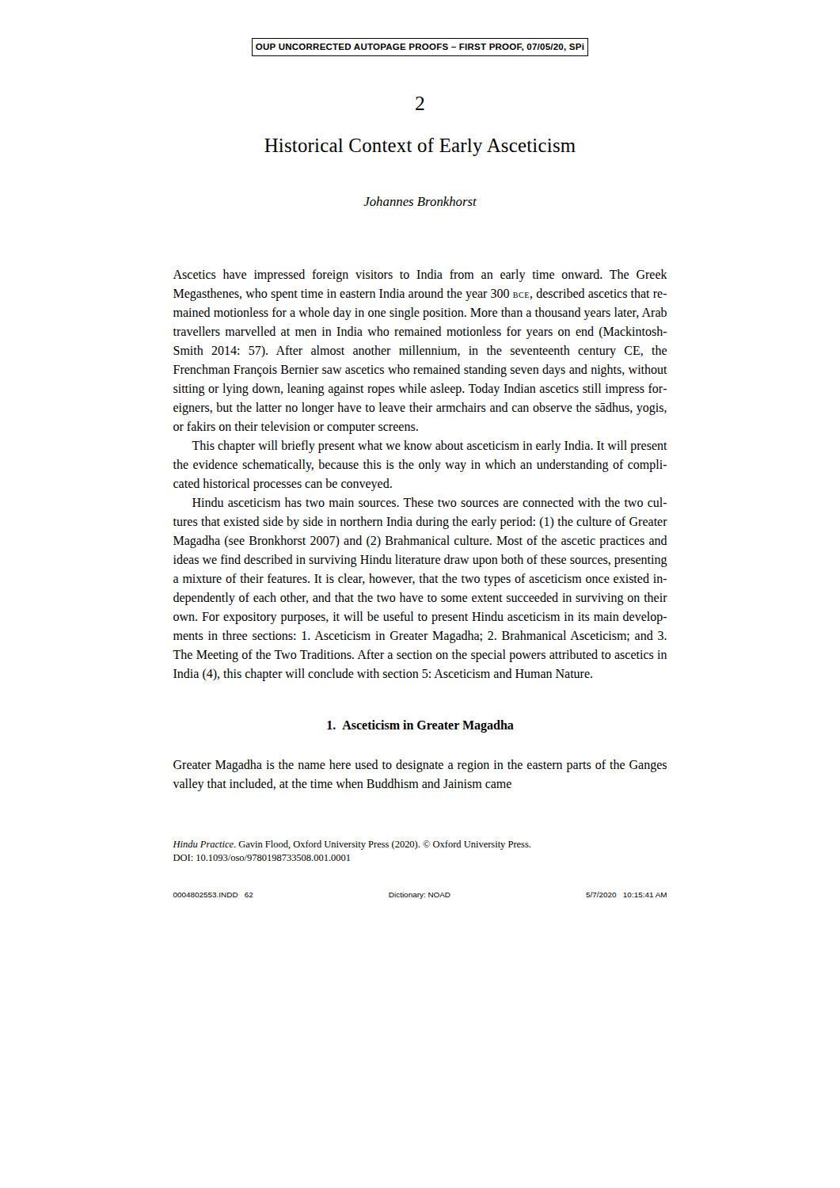OUP UNCORRECTED AUTOPAGE PROOFS – FIRST PROOF, 07/05/20, SPi
2
Historical Context of Early Asceticism
Johannes Bronkhorst
Ascetics have impressed foreign visitors to India from an early time onward. The Greek Megasthenes, who spent time in eastern India around the year 300 bce, described ascetics that remained motionless for a whole day in one single position. More than a thousand years later, Arab travellers marvelled at men in India who remained motionless for years on end (Mackintosh-Smith 2014: 57). After almost another millennium, in the seventeenth century CE, the Frenchman François Bernier saw ascetics who remained standing seven days and nights, without sitting or lying down, leaning against ropes while asleep. Today Indian ascetics still impress foreigners, but the latter no longer have to leave their armchairs and can observe the sādhus, yogis, or fakirs on their television or computer screens.
This chapter will briefly present what we know about asceticism in early India. It will present the evidence schematically, because this is the only way in which an understanding of complicated historical processes can be conveyed.
Hindu asceticism has two main sources. These two sources are connected with the two cultures that existed side by side in northern India during the early period: (1) the culture of Greater Magadha (see Bronkhorst 2007) and (2) Brahmanical culture. Most of the ascetic practices and ideas we find described in surviving Hindu literature draw upon both of these sources, presenting a mixture of their features. It is clear, however, that the two types of asceticism once existed independently of each other, and that the two have to some extent succeeded in surviving on their own. For expository purposes, it will be useful to present Hindu asceticism in its main developments in three sections: 1. Asceticism in Greater Magadha; 2. Brahmanical Asceticism; and 3. The Meeting of the Two Traditions. After a section on the special powers attributed to ascetics in India (4), this chapter will conclude with section 5: Asceticism and Human Nature.
1. Asceticism in Greater Magadha
Greater Magadha is the name here used to designate a region in the eastern parts of the Ganges valley that included, at the time when Buddhism and Jainism came
Hindu Practice. Gavin Flood, Oxford University Press (2020). © Oxford University Press.
DOI: 10.1093/oso/9780198733508.001.0001
0004802553.INDD 62 Dictionary: NOAD 5/7/2020 10:15:41 AM